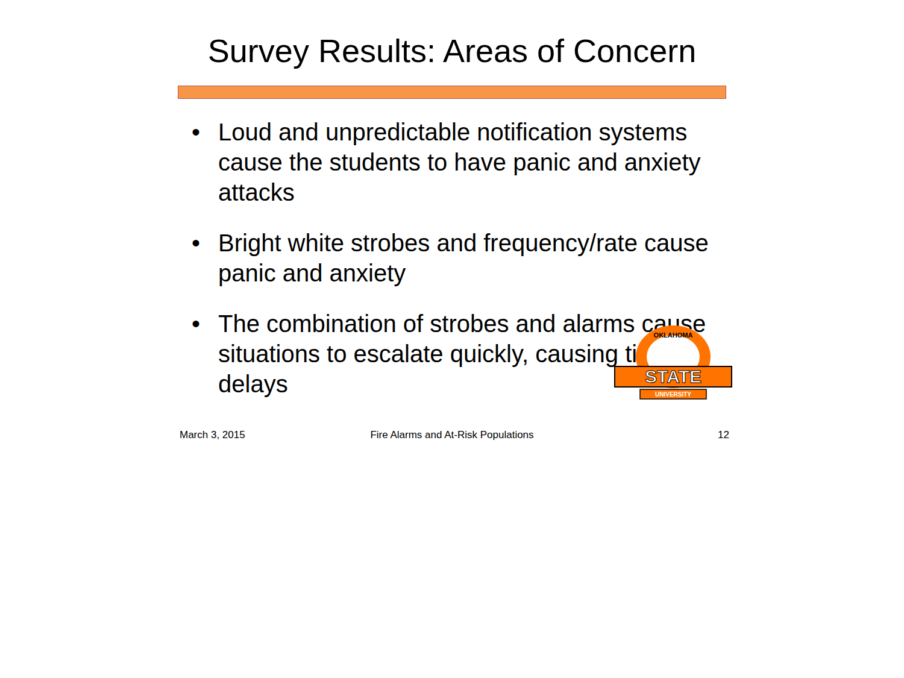Survey Results: Areas of Concern
Loud and unpredictable notification systems cause the students to have panic and anxiety attacks
Bright white strobes and frequency/rate cause panic and anxiety
The combination of strobes and alarms cause situations to escalate quickly, causing time delays
OKLAHOMA STATE UNIVERSITY
March 3, 2015
Fire Alarms and At-Risk Populations
12